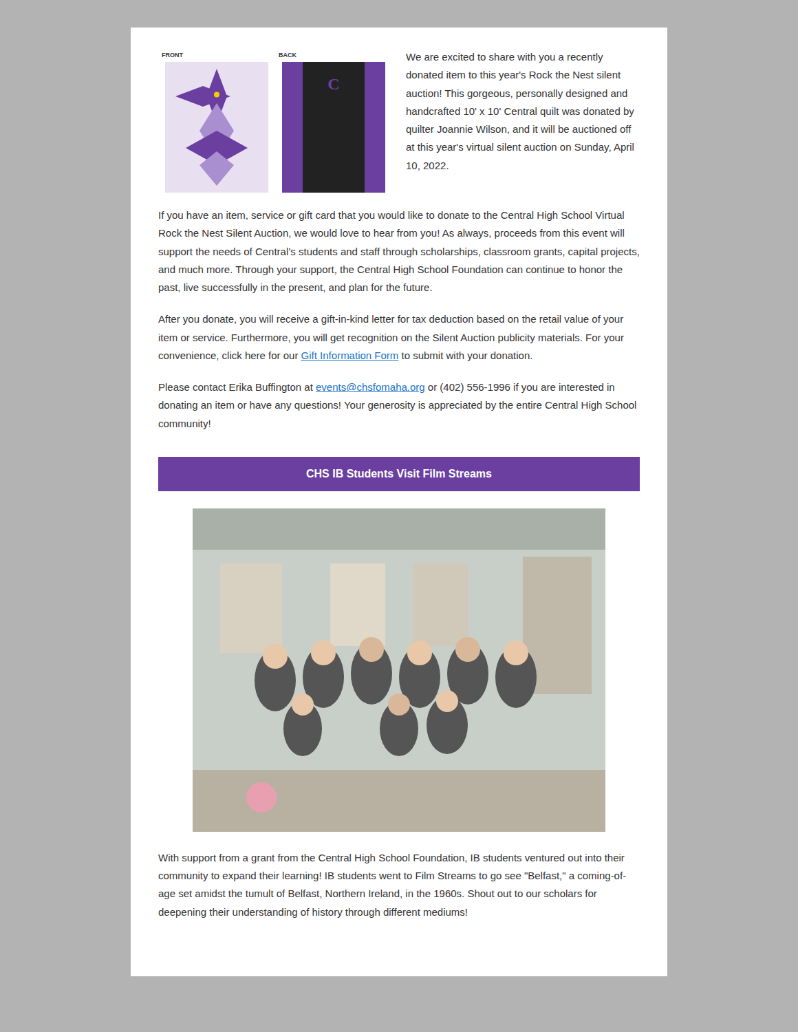We are excited to share with you a recently donated item to this year's Rock the Nest silent auction! This gorgeous, personally designed and handcrafted 10' x 10' Central quilt was donated by quilter Joannie Wilson, and it will be auctioned off at this year's virtual silent auction on Sunday, April 10, 2022.
If you have an item, service or gift card that you would like to donate to the Central High School Virtual Rock the Nest Silent Auction, we would love to hear from you! As always, proceeds from this event will support the needs of Central’s students and staff through scholarships, classroom grants, capital projects, and much more. Through your support, the Central High School Foundation can continue to honor the past, live successfully in the present, and plan for the future.
After you donate, you will receive a gift-in-kind letter for tax deduction based on the retail value of your item or service. Furthermore, you will get recognition on the Silent Auction publicity materials. For your convenience, click here for our Gift Information Form to submit with your donation.
Please contact Erika Buffington at events@chsfomaha.org or (402) 556-1996 if you are interested in donating an item or have any questions! Your generosity is appreciated by the entire Central High School community!
CHS IB Students Visit Film Streams
With support from a grant from the Central High School Foundation, IB students ventured out into their community to expand their learning! IB students went to Film Streams to go see "Belfast," a coming-of-age set amidst the tumult of Belfast, Northern Ireland, in the 1960s. Shout out to our scholars for deepening their understanding of history through different mediums!